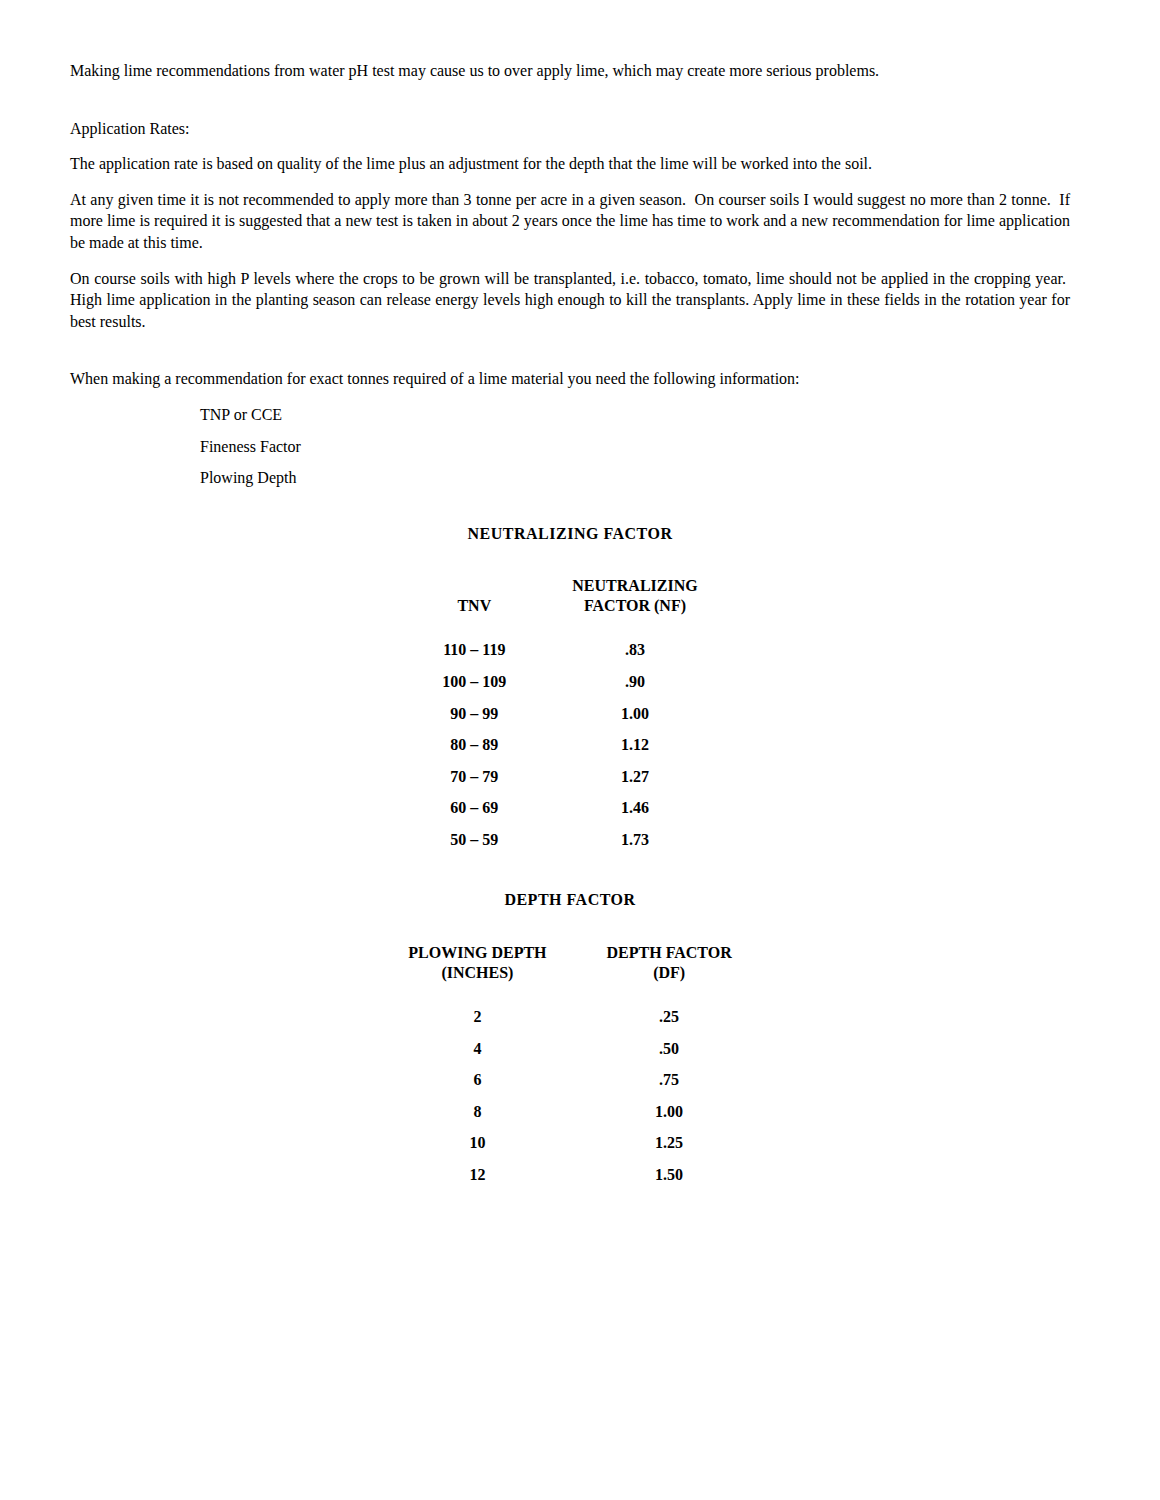Making lime recommendations from water pH test may cause us to over apply lime, which may create more serious problems.
Application Rates:
The application rate is based on quality of the lime plus an adjustment for the depth that the lime will be worked into the soil.
At any given time it is not recommended to apply more than 3 tonne per acre in a given season. On courser soils I would suggest no more than 2 tonne. If more lime is required it is suggested that a new test is taken in about 2 years once the lime has time to work and a new recommendation for lime application be made at this time.
On course soils with high P levels where the crops to be grown will be transplanted, i.e. tobacco, tomato, lime should not be applied in the cropping year. High lime application in the planting season can release energy levels high enough to kill the transplants. Apply lime in these fields in the rotation year for best results.
When making a recommendation for exact tonnes required of a lime material you need the following information:
TNP or CCE
Fineness Factor
Plowing Depth
NEUTRALIZING FACTOR
| TNV | NEUTRALIZING FACTOR (NF) |
| --- | --- |
| 110 – 119 | .83 |
| 100 – 109 | .90 |
| 90 – 99 | 1.00 |
| 80 – 89 | 1.12 |
| 70 – 79 | 1.27 |
| 60 – 69 | 1.46 |
| 50 – 59 | 1.73 |
DEPTH FACTOR
| PLOWING DEPTH (INCHES) | DEPTH FACTOR (DF) |
| --- | --- |
| 2 | .25 |
| 4 | .50 |
| 6 | .75 |
| 8 | 1.00 |
| 10 | 1.25 |
| 12 | 1.50 |